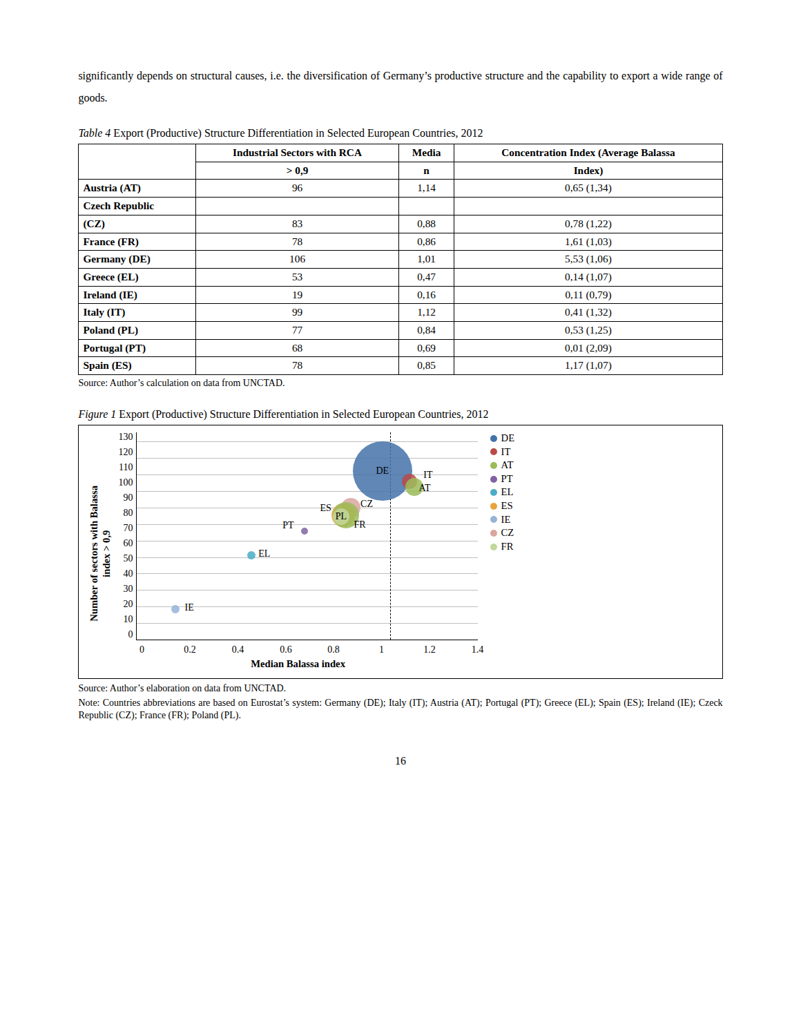significantly depends on structural causes, i.e. the diversification of Germany’s productive structure and the capability to export a wide range of goods.
Table 4 Export (Productive) Structure Differentiation in Selected European Countries, 2012
| | Industrial Sectors with RCA | Media | Concentration Index (Average Balassa |
| --- | --- | --- | --- |
| > 0,9 | n | Index) |
| Austria (AT) | 96 | 1,14 | 0,65 (1,34) |
| Czech Republic | | | |
| (CZ) | 83 | 0,88 | 0,78 (1,22) |
| France (FR) | 78 | 0,86 | 1,61 (1,03) |
| Germany (DE) | 106 | 1,01 | 5,53 (1,06) |
| Greece (EL) | 53 | 0,47 | 0,14 (1,07) |
| Ireland (IE) | 19 | 0,16 | 0,11 (0,79) |
| Italy (IT) | 99 | 1,12 | 0,41 (1,32) |
| Poland (PL) | 77 | 0,84 | 0,53 (1,25) |
| Portugal (PT) | 68 | 0,69 | 0,01 (2,09) |
| Spain (ES) | 78 | 0,85 | 1,17 (1,07) |
Source: Author’s calculation on data from UNCTAD.
Figure 1 Export (Productive) Structure Differentiation in Selected European Countries, 2012
Number of sectors with Balassa
index > 0,9
130 120 110 100 90 80 70 60 50 40 30 20 10 0
DE IT AT CZ ES FR PL PT EL IE
0 0.2 0.4 0.6 0.8 1 1.2 1.4
Median Balassa index
DE
IT
AT
PT
EL
ES
IE
CZ
FR
Source: Author’s elaboration on data from UNCTAD.
Note: Countries abbreviations are based on Eurostat’s system: Germany (DE); Italy (IT); Austria (AT); Portugal (PT); Greece (EL); Spain (ES); Ireland (IE); Czeck Republic (CZ); France (FR); Poland (PL).
16